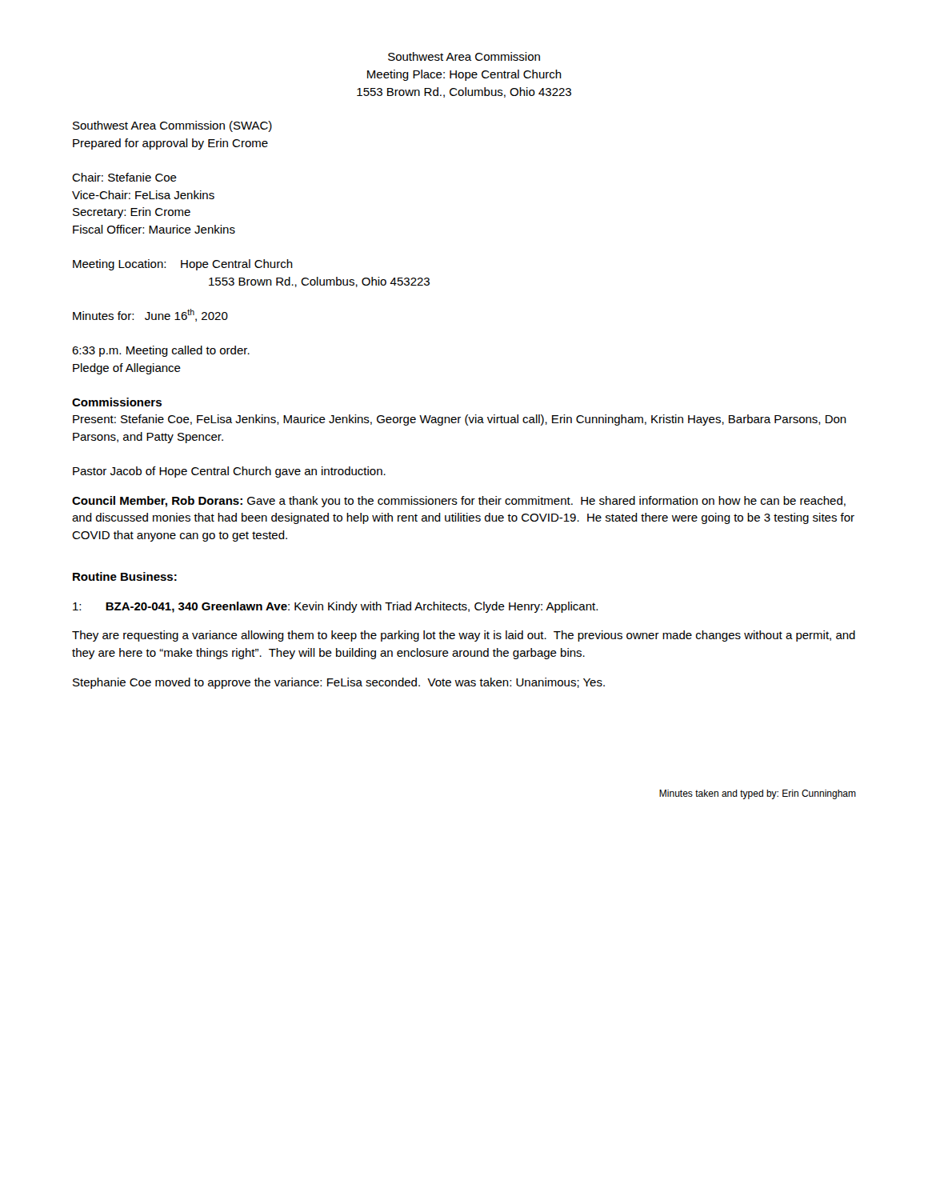Southwest Area Commission
Meeting Place: Hope Central Church
1553 Brown Rd., Columbus, Ohio 43223
Southwest Area Commission (SWAC)
Prepared for approval by Erin Crome
Chair: Stefanie Coe
Vice-Chair: FeLisa Jenkins
Secretary: Erin Crome
Fiscal Officer: Maurice Jenkins
Meeting Location: Hope Central Church
1553 Brown Rd., Columbus, Ohio 453223
Minutes for: June 16th, 2020
6:33 p.m. Meeting called to order.
Pledge of Allegiance
Commissioners
Present: Stefanie Coe, FeLisa Jenkins, Maurice Jenkins, George Wagner (via virtual call), Erin Cunningham, Kristin Hayes, Barbara Parsons, Don Parsons, and Patty Spencer.
Pastor Jacob of Hope Central Church gave an introduction.
Council Member, Rob Dorans: Gave a thank you to the commissioners for their commitment. He shared information on how he can be reached, and discussed monies that had been designated to help with rent and utilities due to COVID-19. He stated there were going to be 3 testing sites for COVID that anyone can go to get tested.
Routine Business:
1: BZA-20-041, 340 Greenlawn Ave: Kevin Kindy with Triad Architects, Clyde Henry: Applicant.
They are requesting a variance allowing them to keep the parking lot the way it is laid out. The previous owner made changes without a permit, and they are here to “make things right”. They will be building an enclosure around the garbage bins.
Stephanie Coe moved to approve the variance: FeLisa seconded. Vote was taken: Unanimous; Yes.
Minutes taken and typed by: Erin Cunningham